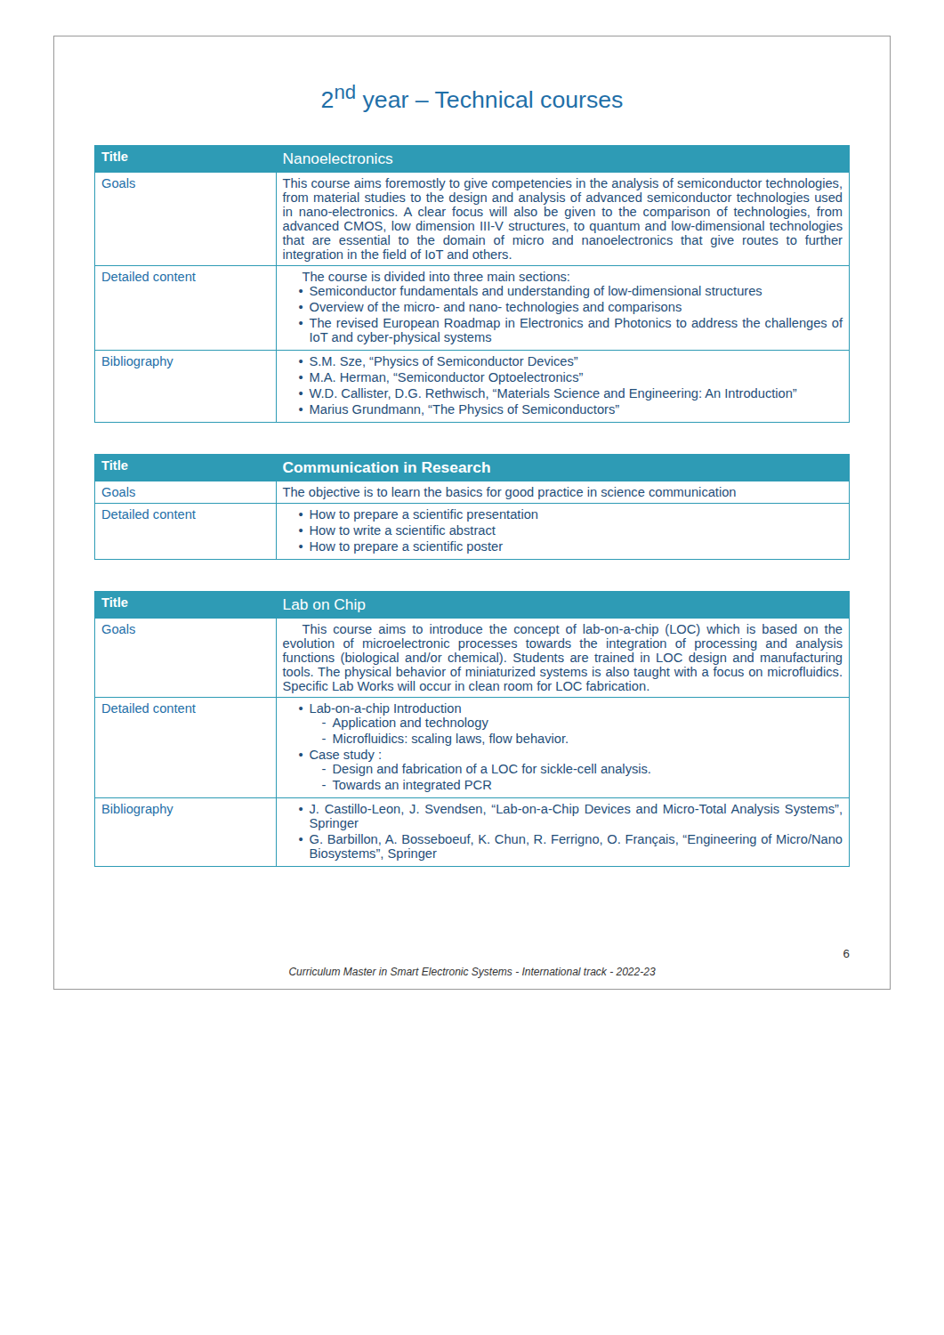2nd year – Technical courses
| Title | Nanoelectronics |
| Goals | This course aims foremostly to give competencies in the analysis of semiconductor technologies, from material studies to the design and analysis of advanced semiconductor technologies used in nano-electronics. A clear focus will also be given to the comparison of technologies, from advanced CMOS, low dimension III-V structures, to quantum and low-dimensional technologies that are essential to the domain of micro and nanoelectronics that give routes to further integration in the field of IoT and others. |
| Detailed content | The course is divided into three main sections: Semiconductor fundamentals and understanding of low-dimensional structures Overview of the micro- and nano- technologies and comparisons The revised European Roadmap in Electronics and Photonics to address the challenges of IoT and cyber-physical systems |
| Bibliography | S.M. Sze, “Physics of Semiconductor Devices” M.A. Herman, “Semiconductor Optoelectronics” W.D. Callister, D.G. Rethwisch, “Materials Science and Engineering: An Introduction” Marius Grundmann, “The Physics of Semiconductors” |
| Title | Communication in Research |
| Goals | The objective is to learn the basics for good practice in science communication |
| Detailed content | How to prepare a scientific presentation How to write a scientific abstract How to prepare a scientific poster |
| Title | Lab on Chip |
| Goals | This course aims to introduce the concept of lab-on-a-chip (LOC) which is based on the evolution of microelectronic processes towards the integration of processing and analysis functions (biological and/or chemical). Students are trained in LOC design and manufacturing tools. The physical behavior of miniaturized systems is also taught with a focus on microfluidics. Specific Lab Works will occur in clean room for LOC fabrication. |
| Detailed content | Lab-on-a-chip Introduction Application and technology Microfluidics: scaling laws, flow behavior. Case study : Design and fabrication of a LOC for sickle-cell analysis. Towards an integrated PCR |
| Bibliography | J. Castillo-Leon, J. Svendsen, “Lab-on-a-Chip Devices and Micro-Total Analysis Systems”, Springer G. Barbillon, A. Bosseboeuf, K. Chun, R. Ferrigno, O. Français, “Engineering of Micro/Nano Biosystems”, Springer |
6
Curriculum Master in Smart Electronic Systems - International track - 2022-23